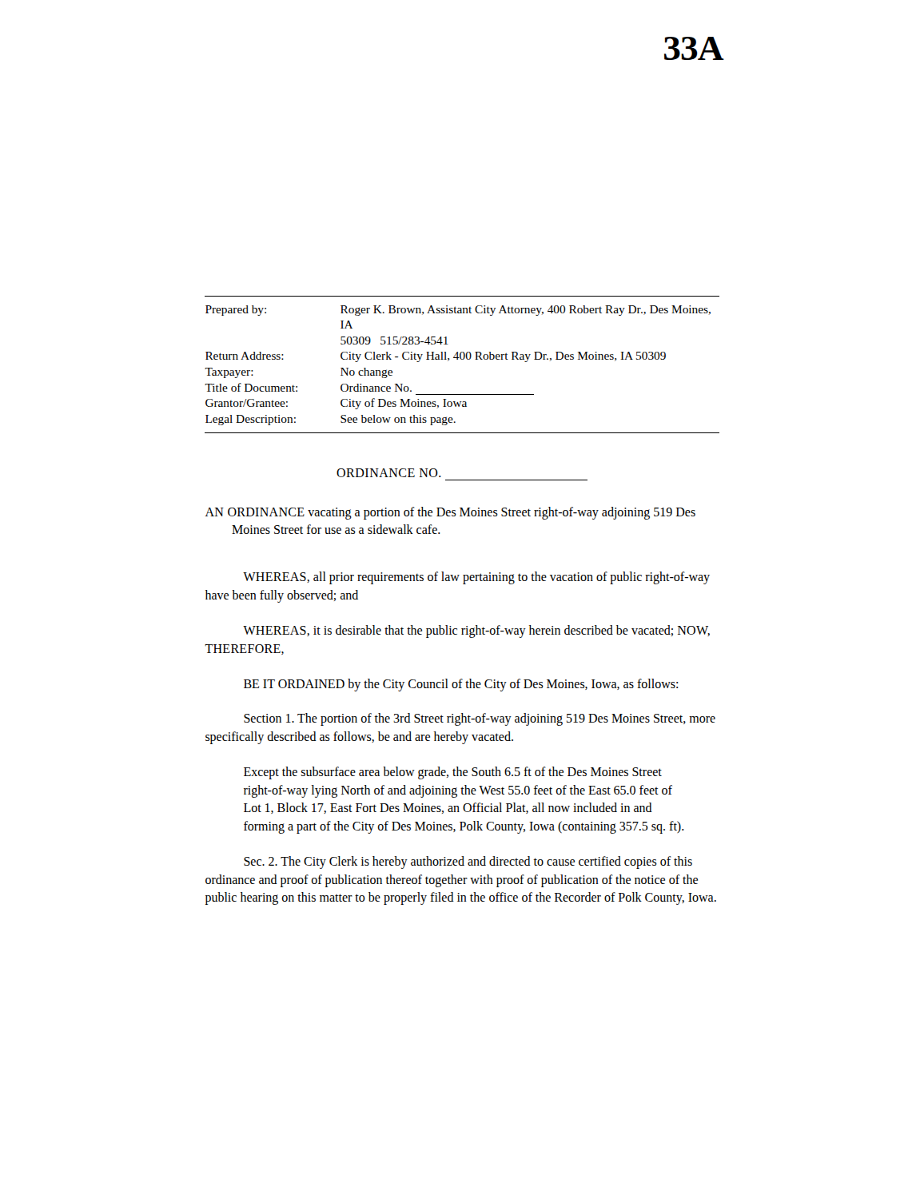33A
| Prepared by: | Roger K. Brown, Assistant City Attorney, 400 Robert Ray Dr., Des Moines, IA 50309 515/283-4541 |
| Return Address: | City Clerk - City Hall, 400 Robert Ray Dr., Des Moines, IA 50309 |
| Taxpayer: | No change |
| Title of Document: | Ordinance No. |
| Grantor/Grantee: | City of Des Moines, Iowa |
| Legal Description: | See below on this page. |
ORDINANCE NO.
AN ORDINANCE vacating a portion of the Des Moines Street right-of-way adjoining 519 Des Moines Street for use as a sidewalk cafe.
WHEREAS, all prior requirements of law pertaining to the vacation of public right-of-way have been fully observed; and
WHEREAS, it is desirable that the public right-of-way herein described be vacated; NOW, THEREFORE,
BE IT ORDAINED by the City Council of the City of Des Moines, Iowa, as follows:
Section 1. The portion of the 3rd Street right-of-way adjoining 519 Des Moines Street, more specifically described as follows, be and are hereby vacated.
Except the subsurface area below grade, the South 6.5 ft of the Des Moines Street right-of-way lying North of and adjoining the West 55.0 feet of the East 65.0 feet of Lot 1, Block 17, East Fort Des Moines, an Official Plat, all now included in and forming a part of the City of Des Moines, Polk County, Iowa (containing 357.5 sq. ft).
Sec. 2. The City Clerk is hereby authorized and directed to cause certified copies of this ordinance and proof of publication thereof together with proof of publication of the notice of the public hearing on this matter to be properly filed in the office of the Recorder of Polk County, Iowa.